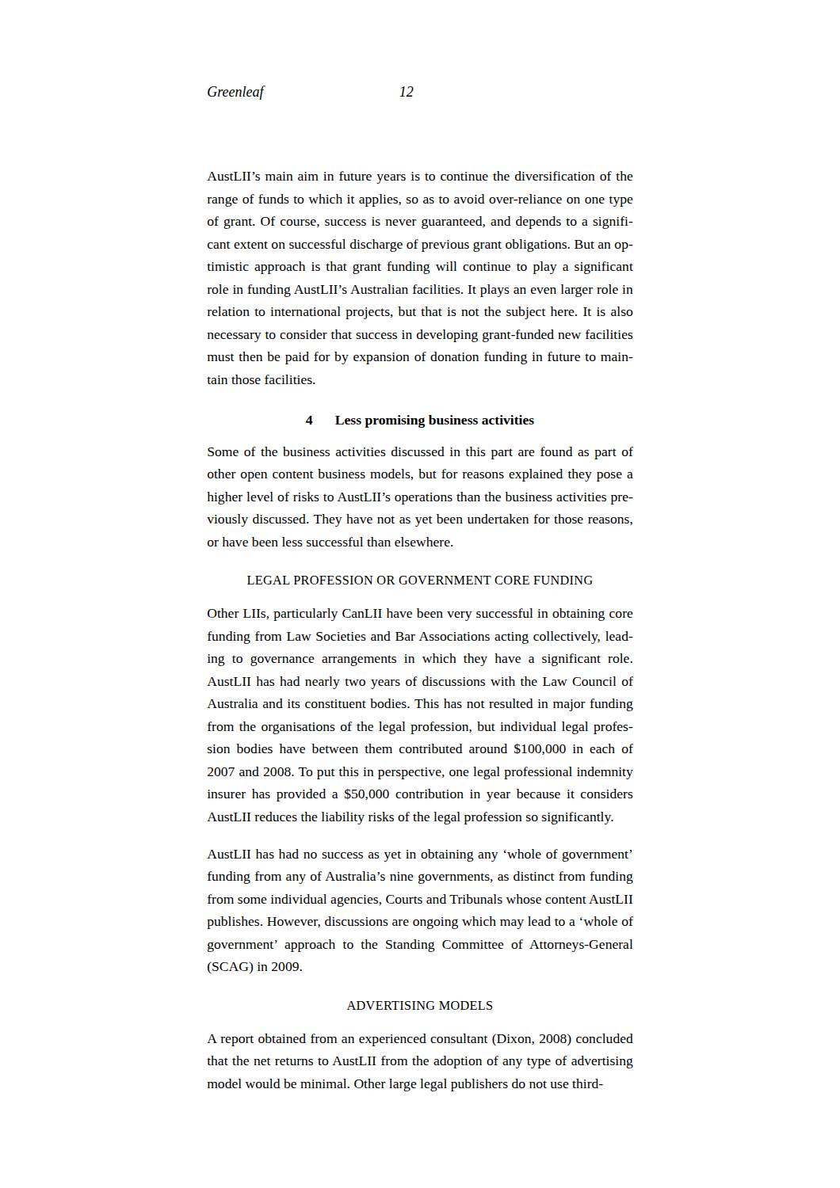Greenleaf 12
AustLII’s main aim in future years is to continue the diversification of the range of funds to which it applies, so as to avoid over-reliance on one type of grant. Of course, success is never guaranteed, and depends to a significant extent on successful discharge of previous grant obligations. But an optimistic approach is that grant funding will continue to play a significant role in funding AustLII’s Australian facilities. It plays an even larger role in relation to international projects, but that is not the subject here. It is also necessary to consider that success in developing grant-funded new facilities must then be paid for by expansion of donation funding in future to maintain those facilities.
4 Less promising business activities
Some of the business activities discussed in this part are found as part of other open content business models, but for reasons explained they pose a higher level of risks to AustLII’s operations than the business activities previously discussed. They have not as yet been undertaken for those reasons, or have been less successful than elsewhere.
LEGAL PROFESSION OR GOVERNMENT CORE FUNDING
Other LIIs, particularly CanLII have been very successful in obtaining core funding from Law Societies and Bar Associations acting collectively, leading to governance arrangements in which they have a significant role. AustLII has had nearly two years of discussions with the Law Council of Australia and its constituent bodies. This has not resulted in major funding from the organisations of the legal profession, but individual legal profession bodies have between them contributed around $100,000 in each of 2007 and 2008. To put this in perspective, one legal professional indemnity insurer has provided a $50,000 contribution in year because it considers AustLII reduces the liability risks of the legal profession so significantly.
AustLII has had no success as yet in obtaining any ‘whole of government’ funding from any of Australia’s nine governments, as distinct from funding from some individual agencies, Courts and Tribunals whose content AustLII publishes. However, discussions are ongoing which may lead to a ‘whole of government’ approach to the Standing Committee of Attorneys-General (SCAG) in 2009.
ADVERTISING MODELS
A report obtained from an experienced consultant (Dixon, 2008) concluded that the net returns to AustLII from the adoption of any type of advertising model would be minimal. Other large legal publishers do not use third-